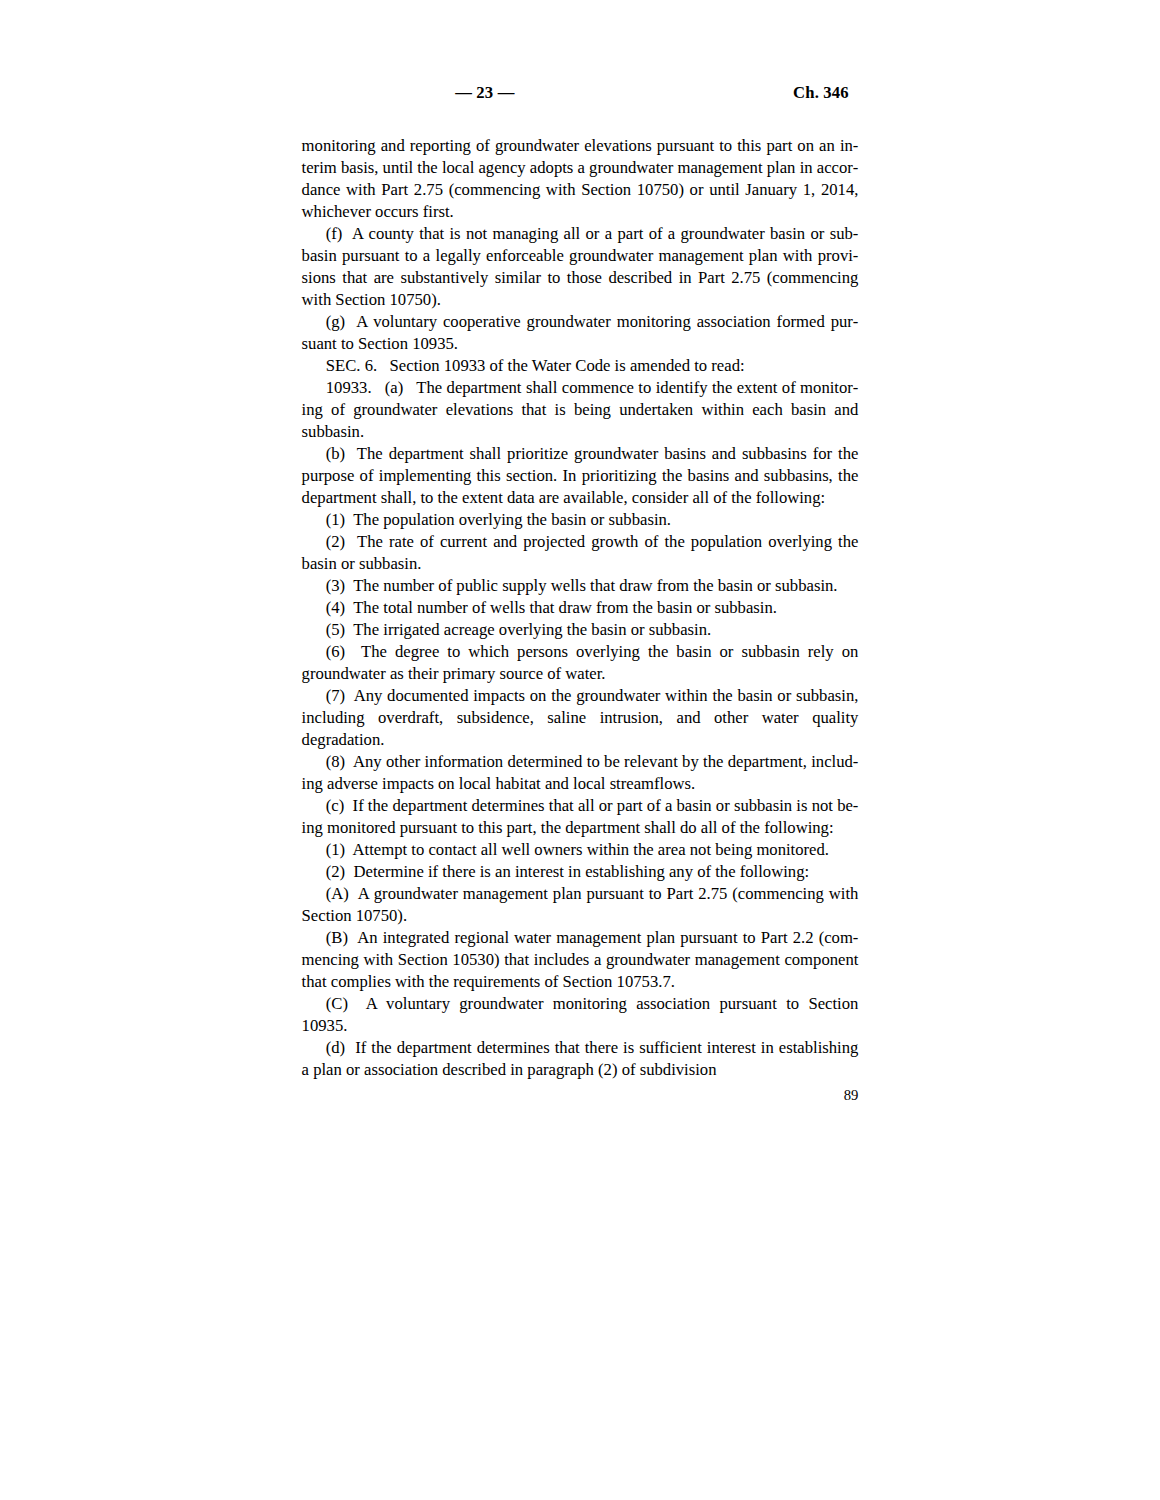— 23 — Ch. 346
monitoring and reporting of groundwater elevations pursuant to this part on an interim basis, until the local agency adopts a groundwater management plan in accordance with Part 2.75 (commencing with Section 10750) or until January 1, 2014, whichever occurs first.
(f) A county that is not managing all or a part of a groundwater basin or subbasin pursuant to a legally enforceable groundwater management plan with provisions that are substantively similar to those described in Part 2.75 (commencing with Section 10750).
(g) A voluntary cooperative groundwater monitoring association formed pursuant to Section 10935.
SEC. 6. Section 10933 of the Water Code is amended to read:
10933. (a) The department shall commence to identify the extent of monitoring of groundwater elevations that is being undertaken within each basin and subbasin.
(b) The department shall prioritize groundwater basins and subbasins for the purpose of implementing this section. In prioritizing the basins and subbasins, the department shall, to the extent data are available, consider all of the following:
(1) The population overlying the basin or subbasin.
(2) The rate of current and projected growth of the population overlying the basin or subbasin.
(3) The number of public supply wells that draw from the basin or subbasin.
(4) The total number of wells that draw from the basin or subbasin.
(5) The irrigated acreage overlying the basin or subbasin.
(6) The degree to which persons overlying the basin or subbasin rely on groundwater as their primary source of water.
(7) Any documented impacts on the groundwater within the basin or subbasin, including overdraft, subsidence, saline intrusion, and other water quality degradation.
(8) Any other information determined to be relevant by the department, including adverse impacts on local habitat and local streamflows.
(c) If the department determines that all or part of a basin or subbasin is not being monitored pursuant to this part, the department shall do all of the following:
(1) Attempt to contact all well owners within the area not being monitored.
(2) Determine if there is an interest in establishing any of the following:
(A) A groundwater management plan pursuant to Part 2.75 (commencing with Section 10750).
(B) An integrated regional water management plan pursuant to Part 2.2 (commencing with Section 10530) that includes a groundwater management component that complies with the requirements of Section 10753.7.
(C) A voluntary groundwater monitoring association pursuant to Section 10935.
(d) If the department determines that there is sufficient interest in establishing a plan or association described in paragraph (2) of subdivision
89